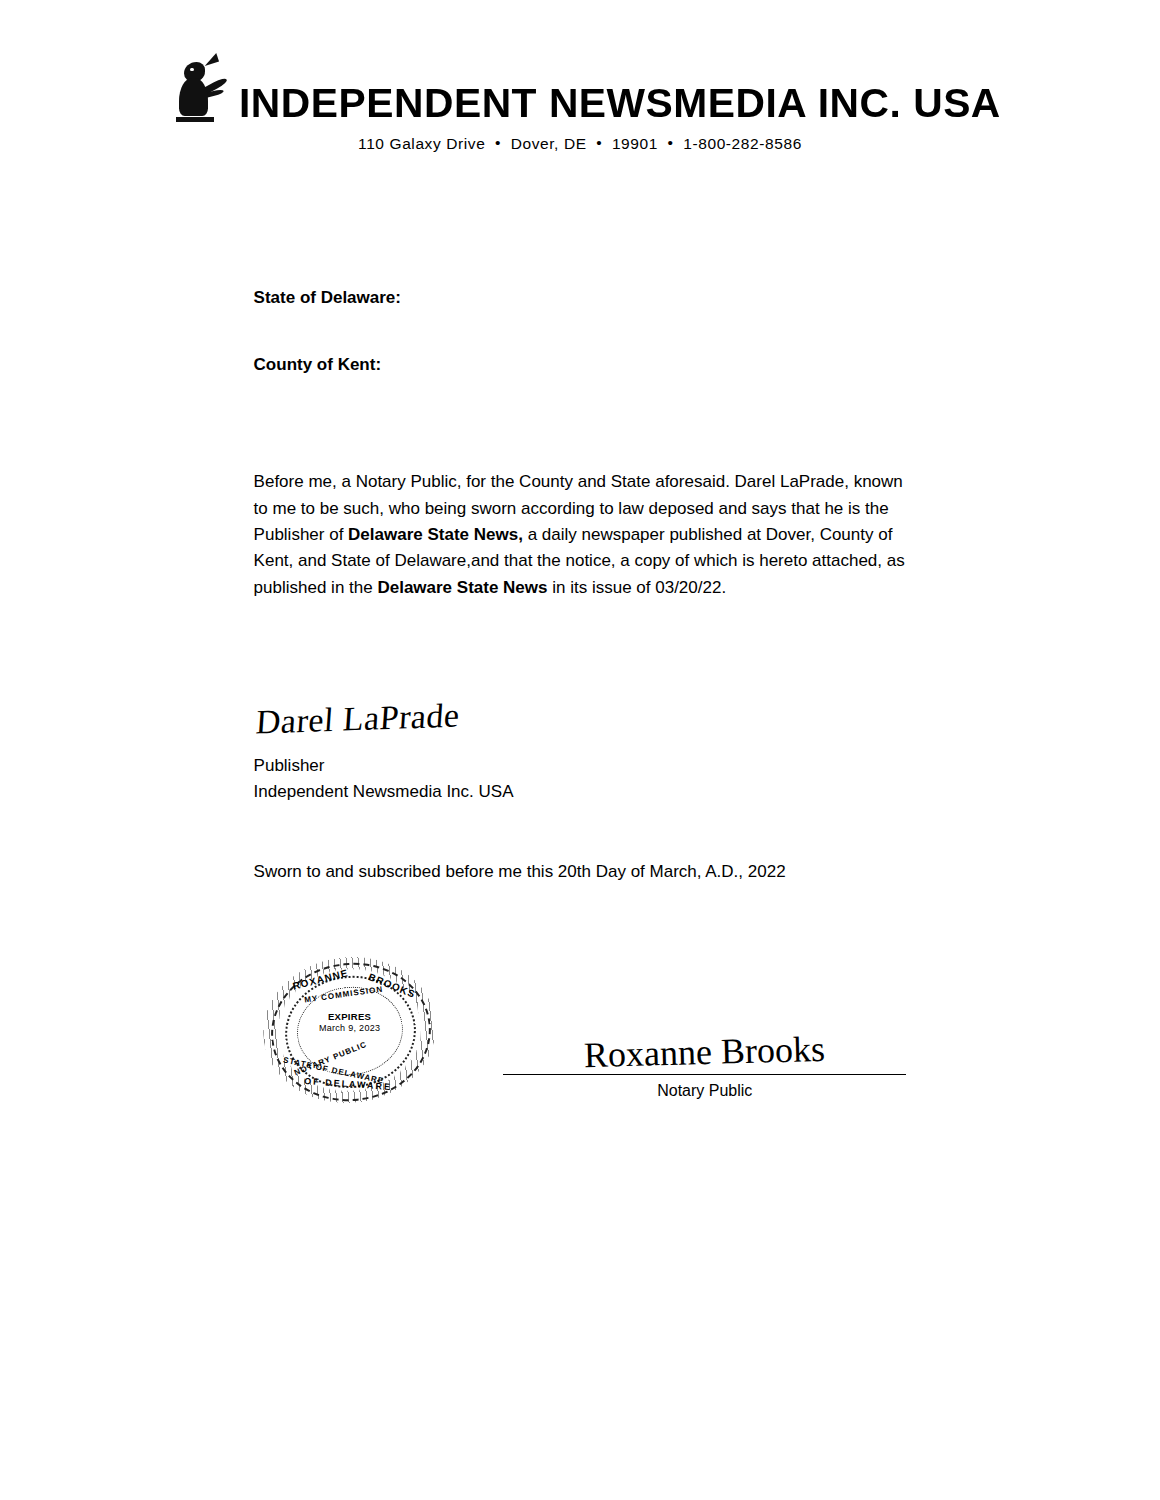INDEPENDENT NEWSMEDIA INC. USA
110 Galaxy Drive•Dover, DE•19901•1-800-282-8586
State of Delaware:
County of Kent:
Before me, a Notary Public, for the County and State aforesaid. Darel LaPrade, known to me to be such, who being sworn according to law deposed and says that he is the Publisher of Delaware State News, a daily newspaper published at Dover, County of Kent, and State of Delaware,and that the notice, a copy of which is hereto attached, as published in the Delaware State News in its issue of 03/20/22.
Darel LaPrade
Publisher
Independent Newsmedia Inc. USA
Sworn to and subscribed before me this 20th Day of March, A.D., 2022
ROXANNE BROOKS MY COMMISSION NOTARY PUBLIC STATE OF DELAWARE OF DELAWARE
EXPIRES
March 9, 2023
Roxanne Brooks
Notary Public